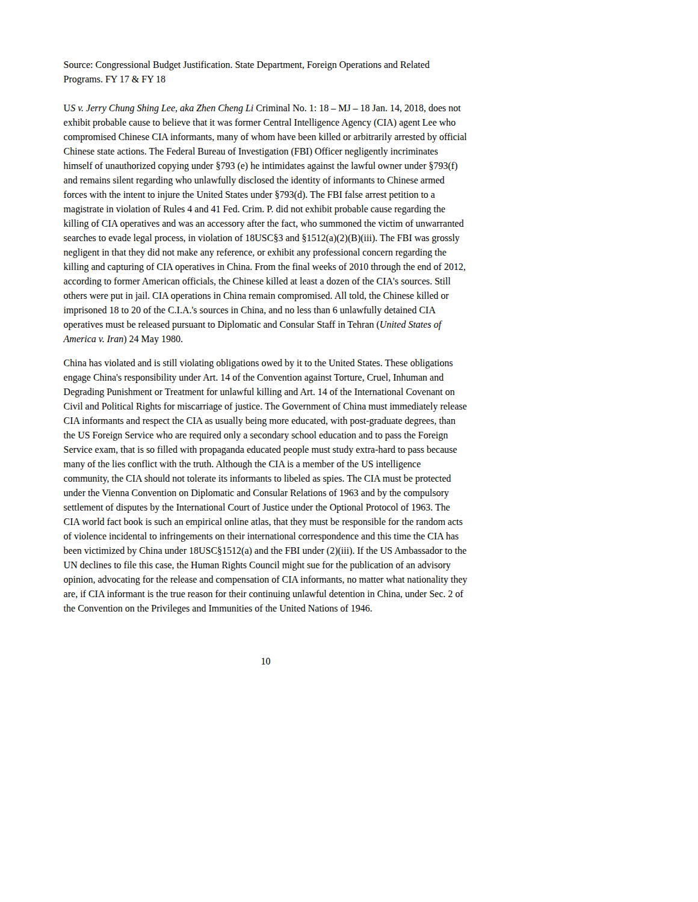Source: Congressional Budget Justification. State Department, Foreign Operations and Related Programs. FY 17 & FY 18
US v. Jerry Chung Shing Lee, aka Zhen Cheng Li Criminal No. 1: 18 – MJ – 18 Jan. 14, 2018, does not exhibit probable cause to believe that it was former Central Intelligence Agency (CIA) agent Lee who compromised Chinese CIA informants, many of whom have been killed or arbitrarily arrested by official Chinese state actions. The Federal Bureau of Investigation (FBI) Officer negligently incriminates himself of unauthorized copying under §793 (e) he intimidates against the lawful owner under §793(f) and remains silent regarding who unlawfully disclosed the identity of informants to Chinese armed forces with the intent to injure the United States under §793(d). The FBI false arrest petition to a magistrate in violation of Rules 4 and 41 Fed. Crim. P. did not exhibit probable cause regarding the killing of CIA operatives and was an accessory after the fact, who summoned the victim of unwarranted searches to evade legal process, in violation of 18USC§3 and §1512(a)(2)(B)(iii). The FBI was grossly negligent in that they did not make any reference, or exhibit any professional concern regarding the killing and capturing of CIA operatives in China. From the final weeks of 2010 through the end of 2012, according to former American officials, the Chinese killed at least a dozen of the CIA's sources. Still others were put in jail. CIA operations in China remain compromised. All told, the Chinese killed or imprisoned 18 to 20 of the C.I.A.'s sources in China, and no less than 6 unlawfully detained CIA operatives must be released pursuant to Diplomatic and Consular Staff in Tehran (United States of America v. Iran) 24 May 1980.
China has violated and is still violating obligations owed by it to the United States. These obligations engage China's responsibility under Art. 14 of the Convention against Torture, Cruel, Inhuman and Degrading Punishment or Treatment for unlawful killing and Art. 14 of the International Covenant on Civil and Political Rights for miscarriage of justice. The Government of China must immediately release CIA informants and respect the CIA as usually being more educated, with post-graduate degrees, than the US Foreign Service who are required only a secondary school education and to pass the Foreign Service exam, that is so filled with propaganda educated people must study extra-hard to pass because many of the lies conflict with the truth. Although the CIA is a member of the US intelligence community, the CIA should not tolerate its informants to libeled as spies. The CIA must be protected under the Vienna Convention on Diplomatic and Consular Relations of 1963 and by the compulsory settlement of disputes by the International Court of Justice under the Optional Protocol of 1963. The CIA world fact book is such an empirical online atlas, that they must be responsible for the random acts of violence incidental to infringements on their international correspondence and this time the CIA has been victimized by China under 18USC§1512(a) and the FBI under (2)(iii). If the US Ambassador to the UN declines to file this case, the Human Rights Council might sue for the publication of an advisory opinion, advocating for the release and compensation of CIA informants, no matter what nationality they are, if CIA informant is the true reason for their continuing unlawful detention in China, under Sec. 2 of the Convention on the Privileges and Immunities of the United Nations of 1946.
10